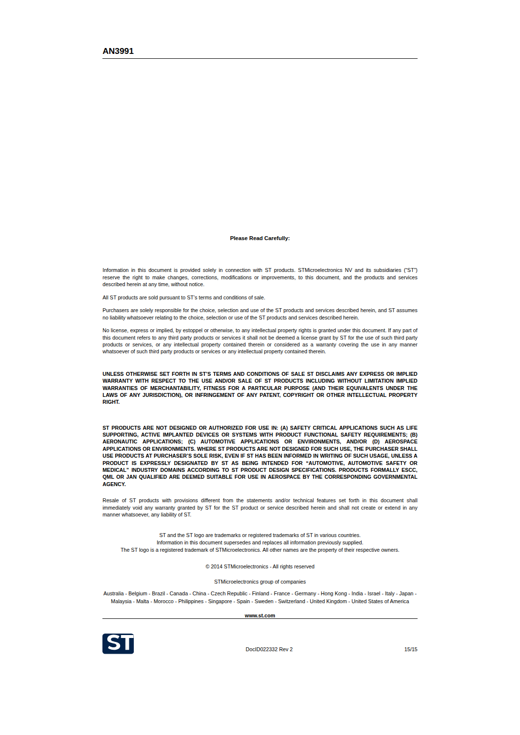AN3991
Please Read Carefully:
Information in this document is provided solely in connection with ST products. STMicroelectronics NV and its subsidiaries (“ST”) reserve the right to make changes, corrections, modifications or improvements, to this document, and the products and services described herein at any time, without notice.
All ST products are sold pursuant to ST’s terms and conditions of sale.
Purchasers are solely responsible for the choice, selection and use of the ST products and services described herein, and ST assumes no liability whatsoever relating to the choice, selection or use of the ST products and services described herein.
No license, express or implied, by estoppel or otherwise, to any intellectual property rights is granted under this document. If any part of this document refers to any third party products or services it shall not be deemed a license grant by ST for the use of such third party products or services, or any intellectual property contained therein or considered as a warranty covering the use in any manner whatsoever of such third party products or services or any intellectual property contained therein.
UNLESS OTHERWISE SET FORTH IN ST’S TERMS AND CONDITIONS OF SALE ST DISCLAIMS ANY EXPRESS OR IMPLIED WARRANTY WITH RESPECT TO THE USE AND/OR SALE OF ST PRODUCTS INCLUDING WITHOUT LIMITATION IMPLIED WARRANTIES OF MERCHANTABILITY, FITNESS FOR A PARTICULAR PURPOSE (AND THEIR EQUIVALENTS UNDER THE LAWS OF ANY JURISDICTION), OR INFRINGEMENT OF ANY PATENT, COPYRIGHT OR OTHER INTELLECTUAL PROPERTY RIGHT.
ST PRODUCTS ARE NOT DESIGNED OR AUTHORIZED FOR USE IN: (A) SAFETY CRITICAL APPLICATIONS SUCH AS LIFE SUPPORTING, ACTIVE IMPLANTED DEVICES OR SYSTEMS WITH PRODUCT FUNCTIONAL SAFETY REQUIREMENTS; (B) AERONAUTIC APPLICATIONS; (C) AUTOMOTIVE APPLICATIONS OR ENVIRONMENTS, AND/OR (D) AEROSPACE APPLICATIONS OR ENVIRONMENTS. WHERE ST PRODUCTS ARE NOT DESIGNED FOR SUCH USE, THE PURCHASER SHALL USE PRODUCTS AT PURCHASER’S SOLE RISK, EVEN IF ST HAS BEEN INFORMED IN WRITING OF SUCH USAGE, UNLESS A PRODUCT IS EXPRESSLY DESIGNATED BY ST AS BEING INTENDED FOR “AUTOMOTIVE, AUTOMOTIVE SAFETY OR MEDICAL” INDUSTRY DOMAINS ACCORDING TO ST PRODUCT DESIGN SPECIFICATIONS. PRODUCTS FORMALLY ESCC, QML OR JAN QUALIFIED ARE DEEMED SUITABLE FOR USE IN AEROSPACE BY THE CORRESPONDING GOVERNMENTAL AGENCY.
Resale of ST products with provisions different from the statements and/or technical features set forth in this document shall immediately void any warranty granted by ST for the ST product or service described herein and shall not create or extend in any manner whatsoever, any liability of ST.
ST and the ST logo are trademarks or registered trademarks of ST in various countries.
Information in this document supersedes and replaces all information previously supplied.
The ST logo is a registered trademark of STMicroelectronics. All other names are the property of their respective owners.
© 2014 STMicroelectronics - All rights reserved
STMicroelectronics group of companies
Australia - Belgium - Brazil - Canada - China - Czech Republic - Finland - France - Germany - Hong Kong - India - Israel - Italy - Japan -
Malaysia - Malta - Morocco - Philippines - Singapore - Spain - Sweden - Switzerland - United Kingdom - United States of America
www.st.com
DocID022332 Rev 2
15/15